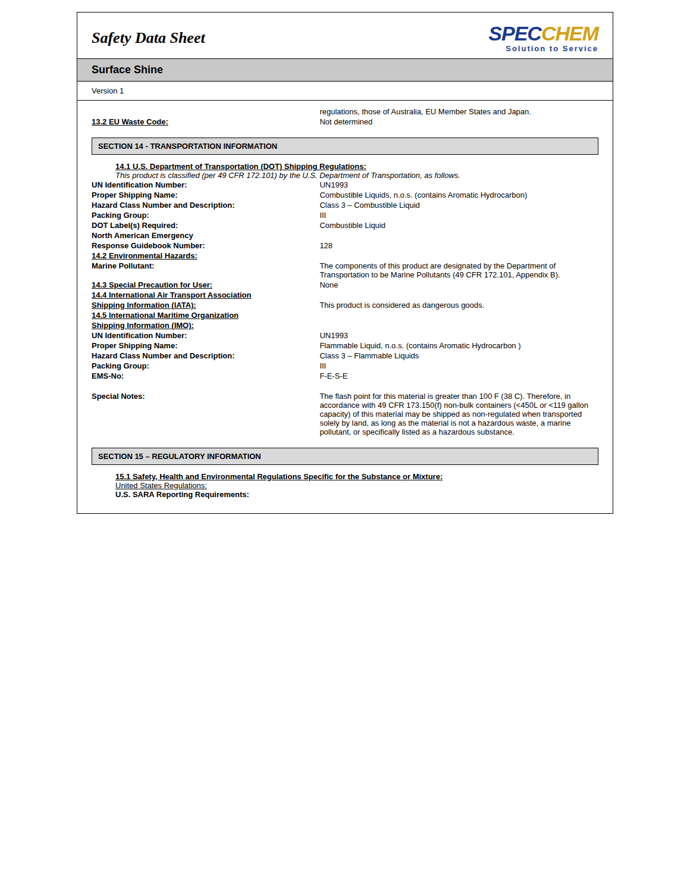Safety Data Sheet
SPEC CHEM
Solution to Service
Surface Shine
Version 1
| | regulations, those of Australia, EU Member States and Japan. |
| 13.2 EU Waste Code: | Not determined |
SECTION 14 - TRANSPORTATION INFORMATION
14.1 U.S. Department of Transportation (DOT) Shipping Regulations:
This product is classified (per 49 CFR 172.101) by the U.S. Department of Transportation, as follows.
| UN Identification Number: | UN1993 |
| Proper Shipping Name: | Combustible Liquids, n.o.s. (contains Aromatic Hydrocarbon) |
| Hazard Class Number and Description: | Class 3 – Combustible Liquid |
| Packing Group: | III |
| DOT Label(s) Required: | Combustible Liquid |
| North American Emergency | |
| Response Guidebook Number: | 128 |
| 14.2 Environmental Hazards: | |
| Marine Pollutant: | The components of this product are designated by the Department of Transportation to be Marine Pollutants (49 CFR 172.101, Appendix B). |
| 14.3 Special Precaution for User: | None |
| 14.4 International Air Transport Association | |
| Shipping Information (IATA): | This product is considered as dangerous goods. |
| 14.5 International Maritime Organization | |
| Shipping Information (IMO): | |
| UN Identification Number: | UN1993 |
| Proper Shipping Name: | Flammable Liquid, n.o.s. (contains Aromatic Hydrocarbon ) |
| Hazard Class Number and Description: | Class 3 – Flammable Liquids |
| Packing Group: | III |
| EMS-No: | F-E-S-E |
| Special Notes: | The flash point for this material is greater than 100 F (38 C). Therefore, in accordance with 49 CFR 173.150(f) non-bulk containers (<450L or <119 gallon capacity) of this material may be shipped as non-regulated when transported solely by land, as long as the material is not a hazardous waste, a marine pollutant, or specifically listed as a hazardous substance. |
SECTION 15 – REGULATORY INFORMATION
15.1 Safety, Health and Environmental Regulations Specific for the Substance or Mixture:
United States Regulations:
U.S. SARA Reporting Requirements: